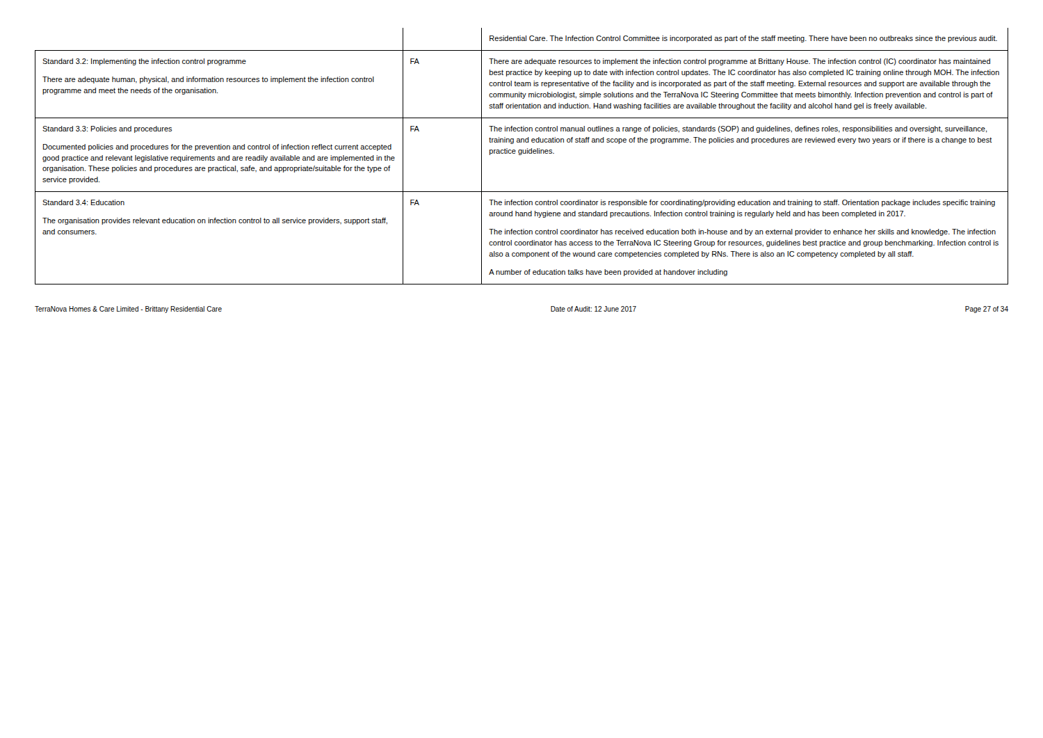| | | Residential Care. The Infection Control Committee is incorporated as part of the staff meeting. There have been no outbreaks since the previous audit. |
| Standard 3.2: Implementing the infection control programme There are adequate human, physical, and information resources to implement the infection control programme and meet the needs of the organisation. | FA | There are adequate resources to implement the infection control programme at Brittany House. The infection control (IC) coordinator has maintained best practice by keeping up to date with infection control updates. The IC coordinator has also completed IC training online through MOH. The infection control team is representative of the facility and is incorporated as part of the staff meeting. External resources and support are available through the community microbiologist, simple solutions and the TerraNova IC Steering Committee that meets bimonthly. Infection prevention and control is part of staff orientation and induction. Hand washing facilities are available throughout the facility and alcohol hand gel is freely available. |
| Standard 3.3: Policies and procedures Documented policies and procedures for the prevention and control of infection reflect current accepted good practice and relevant legislative requirements and are readily available and are implemented in the organisation. These policies and procedures are practical, safe, and appropriate/suitable for the type of service provided. | FA | The infection control manual outlines a range of policies, standards (SOP) and guidelines, defines roles, responsibilities and oversight, surveillance, training and education of staff and scope of the programme. The policies and procedures are reviewed every two years or if there is a change to best practice guidelines. |
| Standard 3.4: Education The organisation provides relevant education on infection control to all service providers, support staff, and consumers. | FA | The infection control coordinator is responsible for coordinating/providing education and training to staff. Orientation package includes specific training around hand hygiene and standard precautions. Infection control training is regularly held and has been completed in 2017. The infection control coordinator has received education both in-house and by an external provider to enhance her skills and knowledge. The infection control coordinator has access to the TerraNova IC Steering Group for resources, guidelines best practice and group benchmarking. Infection control is also a component of the wound care competencies completed by RNs. There is also an IC competency completed by all staff. A number of education talks have been provided at handover including |
TerraNova Homes & Care Limited - Brittany Residential Care Date of Audit: 12 June 2017 Page 27 of 34